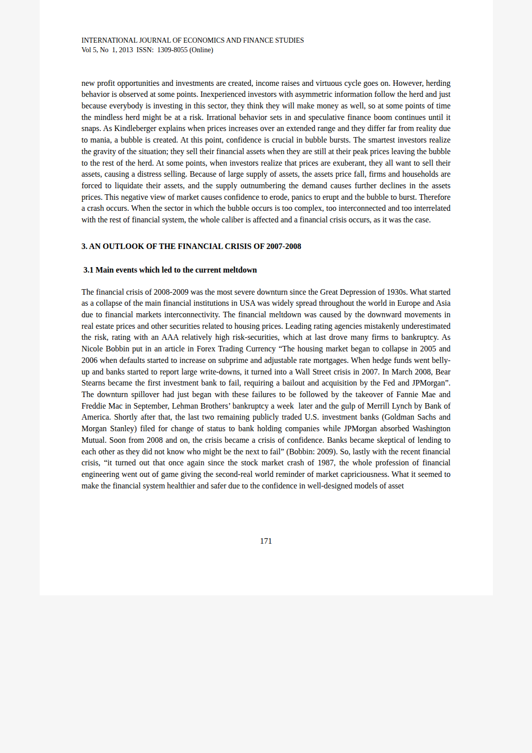INTERNATIONAL JOURNAL OF ECONOMICS AND FINANCE STUDIES
Vol 5, No 1, 2013 ISSN: 1309-8055 (Online)
new profit opportunities and investments are created, income raises and virtuous cycle goes on. However, herding behavior is observed at some points. Inexperienced investors with asymmetric information follow the herd and just because everybody is investing in this sector, they think they will make money as well, so at some points of time the mindless herd might be at a risk. Irrational behavior sets in and speculative finance boom continues until it snaps. As Kindleberger explains when prices increases over an extended range and they differ far from reality due to mania, a bubble is created. At this point, confidence is crucial in bubble bursts. The smartest investors realize the gravity of the situation; they sell their financial assets when they are still at their peak prices leaving the bubble to the rest of the herd. At some points, when investors realize that prices are exuberant, they all want to sell their assets, causing a distress selling. Because of large supply of assets, the assets price fall, firms and households are forced to liquidate their assets, and the supply outnumbering the demand causes further declines in the assets prices. This negative view of market causes confidence to erode, panics to erupt and the bubble to burst. Therefore a crash occurs. When the sector in which the bubble occurs is too complex, too interconnected and too interrelated with the rest of financial system, the whole caliber is affected and a financial crisis occurs, as it was the case.
3. AN OUTLOOK OF THE FINANCIAL CRISIS OF 2007-2008
3.1 Main events which led to the current meltdown
The financial crisis of 2008-2009 was the most severe downturn since the Great Depression of 1930s. What started as a collapse of the main financial institutions in USA was widely spread throughout the world in Europe and Asia due to financial markets interconnectivity. The financial meltdown was caused by the downward movements in real estate prices and other securities related to housing prices. Leading rating agencies mistakenly underestimated the risk, rating with an AAA relatively high risk-securities, which at last drove many firms to bankruptcy. As Nicole Bobbin put in an article in Forex Trading Currency “The housing market began to collapse in 2005 and 2006 when defaults started to increase on subprime and adjustable rate mortgages. When hedge funds went belly-up and banks started to report large write-downs, it turned into a Wall Street crisis in 2007. In March 2008, Bear Stearns became the first investment bank to fail, requiring a bailout and acquisition by the Fed and JPMorgan”. The downturn spillover had just began with these failures to be followed by the takeover of Fannie Mae and Freddie Mac in September, Lehman Brothers’ bankruptcy a week later and the gulp of Merrill Lynch by Bank of America. Shortly after that, the last two remaining publicly traded U.S. investment banks (Goldman Sachs and Morgan Stanley) filed for change of status to bank holding companies while JPMorgan absorbed Washington Mutual. Soon from 2008 and on, the crisis became a crisis of confidence. Banks became skeptical of lending to each other as they did not know who might be the next to fail” (Bobbin: 2009). So, lastly with the recent financial crisis, “it turned out that once again since the stock market crash of 1987, the whole profession of financial engineering went out of game giving the second-real world reminder of market capriciousness. What it seemed to make the financial system healthier and safer due to the confidence in well-designed models of asset
171